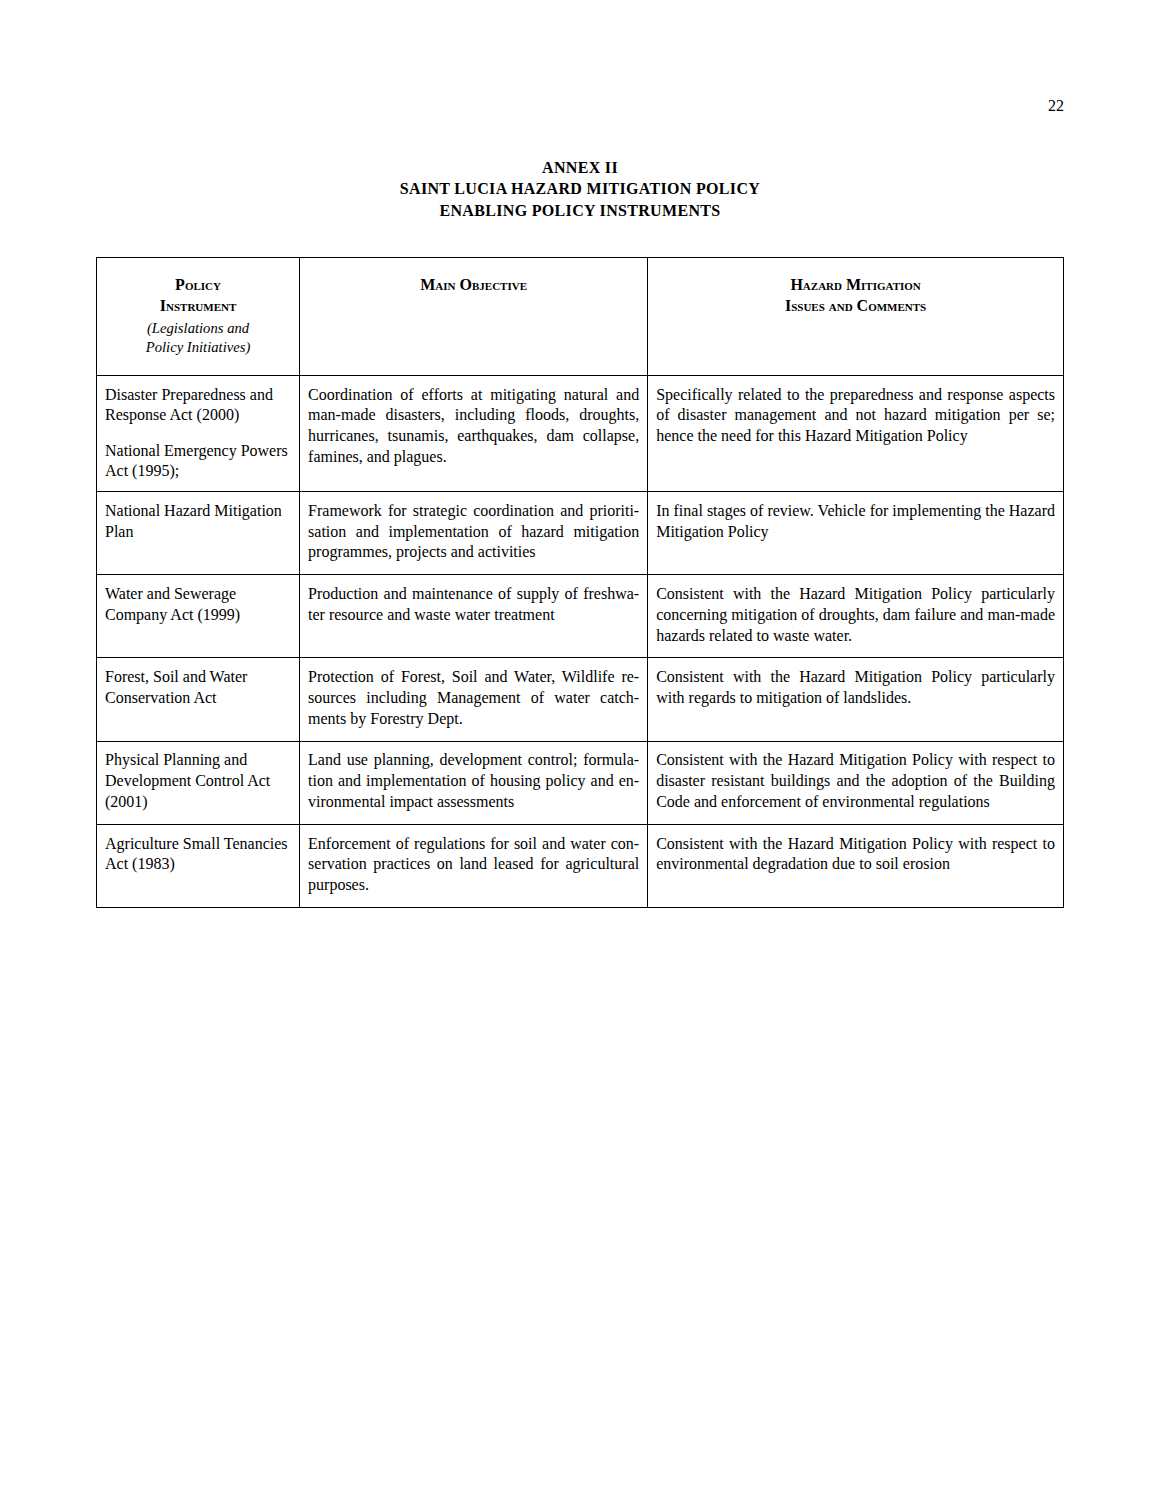22
ANNEX II SAINT LUCIA HAZARD MITIGATION POLICY ENABLING POLICY INSTRUMENTS
| Policy Instrument (Legislations and Policy Initiatives) | Main Objective | Hazard Mitigation Issues and Comments |
| --- | --- | --- |
| Disaster Preparedness and Response Act (2000) National Emergency Powers Act (1995); | Coordination of efforts at mitigating natural and man-made disasters, including floods, droughts, hurricanes, tsunamis, earthquakes, dam collapse, famines, and plagues. | Specifically related to the preparedness and response aspects of disaster management and not hazard mitigation per se; hence the need for this Hazard Mitigation Policy |
| National Hazard Mitigation Plan | Framework for strategic coordination and prioritisation and implementation of hazard mitigation programmes, projects and activities | In final stages of review. Vehicle for implementing the Hazard Mitigation Policy |
| Water and Sewerage Company Act (1999) | Production and maintenance of supply of freshwater resource and waste water treatment | Consistent with the Hazard Mitigation Policy particularly concerning mitigation of droughts, dam failure and man-made hazards related to waste water. |
| Forest, Soil and Water Conservation Act | Protection of Forest, Soil and Water, Wildlife resources including Management of water catchments by Forestry Dept. | Consistent with the Hazard Mitigation Policy particularly with regards to mitigation of landslides. |
| Physical Planning and Development Control Act (2001) | Land use planning, development control; formulation and implementation of housing policy and environmental impact assessments | Consistent with the Hazard Mitigation Policy with respect to disaster resistant buildings and the adoption of the Building Code and enforcement of environmental regulations |
| Agriculture Small Tenancies Act (1983) | Enforcement of regulations for soil and water conservation practices on land leased for agricultural purposes. | Consistent with the Hazard Mitigation Policy with respect to environmental degradation due to soil erosion |